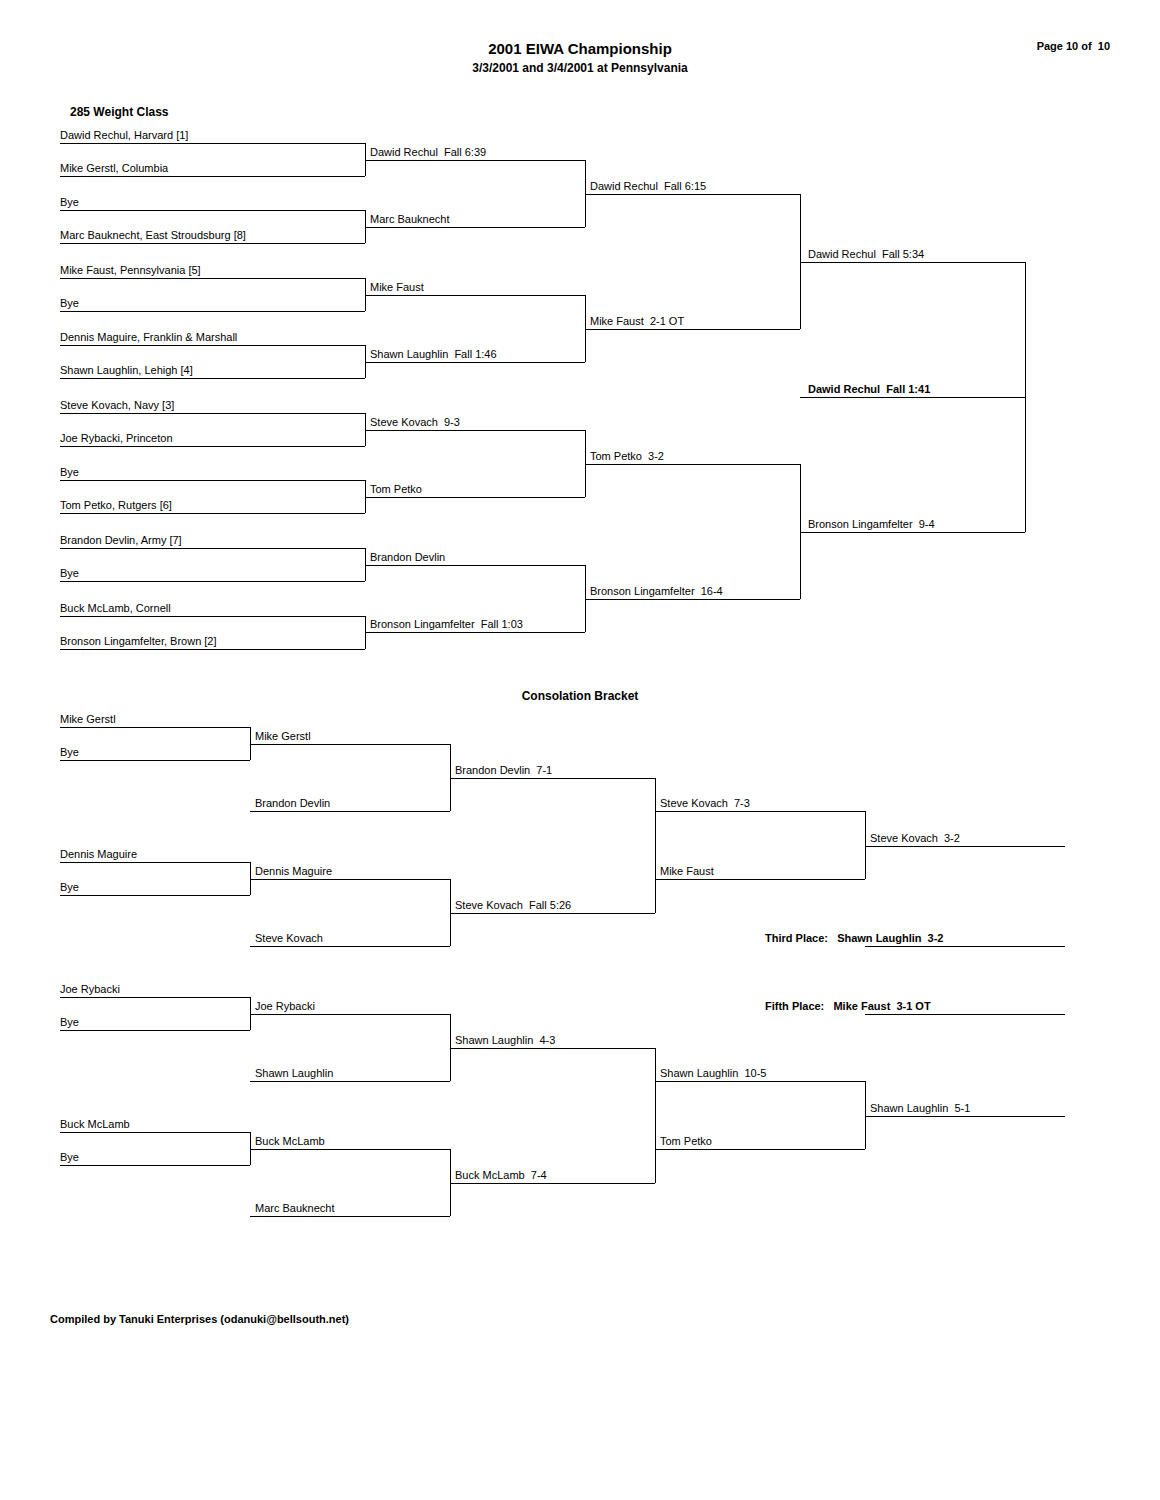Page 10 of 10
2001 EIWA Championship
3/3/2001 and 3/4/2001 at Pennsylvania
285 Weight Class
Dawid Rechul, Harvard [1]
Mike Gerstl, Columbia
Bye
Marc Bauknecht, East Stroudsburg [8]
Mike Faust, Pennsylvania [5]
Bye
Dennis Maguire, Franklin & Marshall
Shawn Laughlin, Lehigh [4]
Steve Kovach, Navy [3]
Joe Rybacki, Princeton
Bye
Tom Petko, Rutgers [6]
Brandon Devlin, Army [7]
Bye
Buck McLamb, Cornell
Bronson Lingamfelter, Brown [2]
Dawid Rechul Fall 6:39
Marc Bauknecht
Mike Faust
Shawn Laughlin Fall 1:46
Steve Kovach 9-3
Tom Petko
Brandon Devlin
Bronson Lingamfelter Fall 1:03
Dawid Rechul Fall 6:15
Mike Faust 2-1 OT
Tom Petko 3-2
Bronson Lingamfelter 16-4
Dawid Rechul Fall 5:34
Bronson Lingamfelter 9-4
Dawid Rechul Fall 1:41
Consolation Bracket
Mike Gerstl
Bye
Mike Gerstl
Brandon Devlin
Brandon Devlin 7-1
Dennis Maguire
Bye
Dennis Maguire
Steve Kovach
Steve Kovach Fall 5:26
Steve Kovach 7-3
Mike Faust
Steve Kovach 3-2
Joe Rybacki
Bye
Joe Rybacki
Shawn Laughlin
Shawn Laughlin 4-3
Buck McLamb
Bye
Buck McLamb
Marc Bauknecht
Buck McLamb 7-4
Shawn Laughlin 10-5
Tom Petko
Shawn Laughlin 5-1
Third Place: Shawn Laughlin 3-2
Fifth Place: Mike Faust 3-1 OT
Compiled by Tanuki Enterprises (odanuki@bellsouth.net)